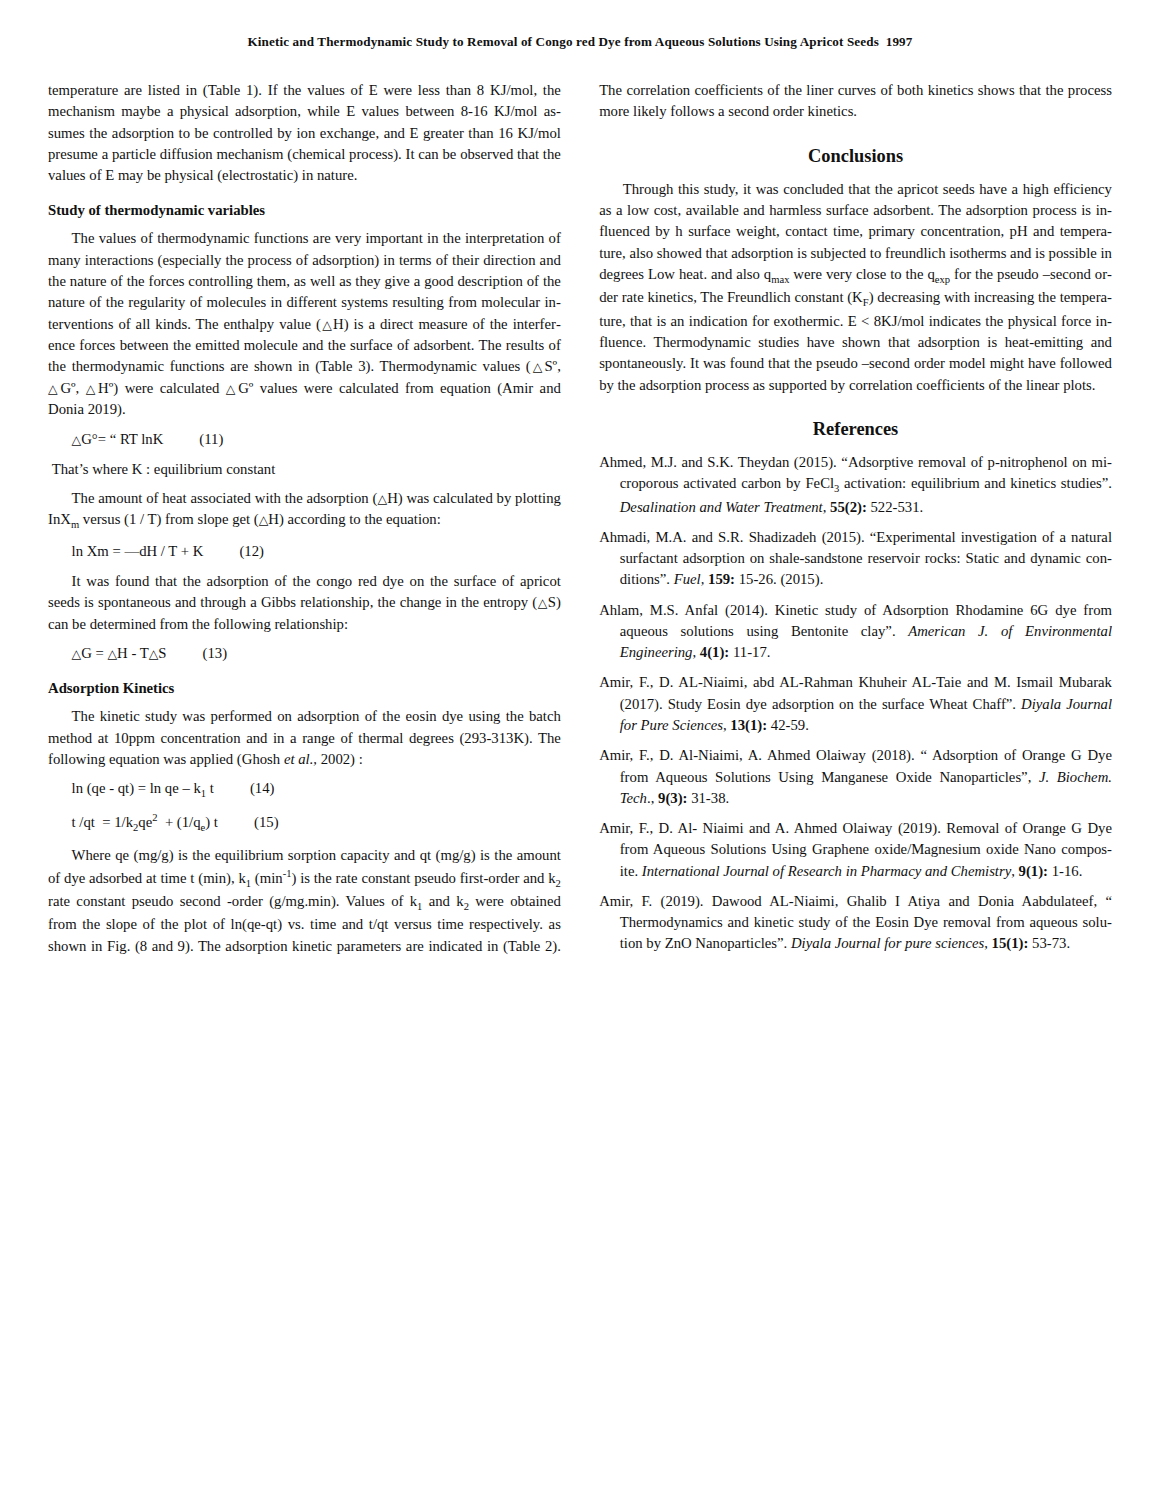Kinetic and Thermodynamic Study to Removal of Congo red Dye from Aqueous Solutions Using Apricot Seeds 1997
temperature are listed in (Table 1). If the values of E were less than 8 KJ/mol, the mechanism maybe a physical adsorption, while E values between 8-16 KJ/mol assumes the adsorption to be controlled by ion exchange, and E greater than 16 KJ/mol presume a particle diffusion mechanism (chemical process). It can be observed that the values of E may be physical (electrostatic) in nature.
Study of thermodynamic variables
The values of thermodynamic functions are very important in the interpretation of many interactions (especially the process of adsorption) in terms of their direction and the nature of the forces controlling them, as well as they give a good description of the nature of the regularity of molecules in different systems resulting from molecular interventions of all kinds. The enthalpy value (△H) is a direct measure of the interference forces between the emitted molecule and the surface of adsorbent. The results of the thermodynamic functions are shown in (Table 3). Thermodynamic values (△Sº, △Gº, △Hº) were calculated △Gº values were calculated from equation (Amir and Donia 2019).
△G°= “ RT lnK (11)
That’s where K : equilibrium constant
The amount of heat associated with the adsorption (△H) was calculated by plotting InXm versus (1 / T) from slope get (△H) according to the equation:
ln Xm = —dH / T + K (12)
It was found that the adsorption of the congo red dye on the surface of apricot seeds is spontaneous and through a Gibbs relationship, the change in the entropy (△S) can be determined from the following relationship:
△G = △H - T△S (13)
Adsorption Kinetics
The kinetic study was performed on adsorption of the eosin dye using the batch method at 10ppm concentration and in a range of thermal degrees (293-313K). The following equation was applied (Ghosh et al., 2002) :
ln (qe - qt) = ln qe – k1 t (14)
t /qt = 1/k2qe2 + (1/qe) t (15)
Where qe (mg/g) is the equilibrium sorption capacity and qt (mg/g) is the amount of dye adsorbed at time t (min), k1 (min-1) is the rate constant pseudo first-order and k2 rate constant pseudo second -order (g/mg.min). Values of k1 and k2 were obtained from the slope of the plot of ln(qe-qt) vs. time and t/qt versus time respectively. as shown in Fig. (8 and 9). The adsorption kinetic parameters are indicated in (Table 2). The correlation coefficients of the liner curves of both kinetics shows that the process more likely follows a second order kinetics.
Conclusions
Through this study, it was concluded that the apricot seeds have a high efficiency as a low cost, available and harmless surface adsorbent. The adsorption process is influenced by h surface weight, contact time, primary concentration, pH and temperature, also showed that adsorption is subjected to freundlich isotherms and is possible in degrees Low heat. and also qmax were very close to the qexp for the pseudo –second order rate kinetics, The Freundlich constant (KF) decreasing with increasing the temperature, that is an indication for exothermic. E < 8KJ/mol indicates the physical force influence. Thermodynamic studies have shown that adsorption is heat-emitting and spontaneously. It was found that the pseudo –second order model might have followed by the adsorption process as supported by correlation coefficients of the linear plots.
References
Ahmed, M.J. and S.K. Theydan (2015). “Adsorptive removal of p-nitrophenol on microporous activated carbon by FeCl3 activation: equilibrium and kinetics studies”. Desalination and Water Treatment, 55(2): 522-531.
Ahmadi, M.A. and S.R. Shadizadeh (2015). “Experimental investigation of a natural surfactant adsorption on shale-sandstone reservoir rocks: Static and dynamic conditions”. Fuel, 159: 15-26. (2015).
Ahlam, M.S. Anfal (2014). Kinetic study of Adsorption Rhodamine 6G dye from aqueous solutions using Bentonite clay”. American J. of Environmental Engineering, 4(1): 11-17.
Amir, F., D. AL-Niaimi, abd AL-Rahman Khuheir AL-Taie and M. Ismail Mubarak (2017). Study Eosin dye adsorption on the surface Wheat Chaff”. Diyala Journal for Pure Sciences, 13(1): 42-59.
Amir, F., D. Al-Niaimi, A. Ahmed Olaiway (2018). “ Adsorption of Orange G Dye from Aqueous Solutions Using Manganese Oxide Nanoparticles”, J. Biochem. Tech., 9(3): 31-38.
Amir, F., D. Al- Niaimi and A. Ahmed Olaiway (2019). Removal of Orange G Dye from Aqueous Solutions Using Graphene oxide/Magnesium oxide Nano composite. International Journal of Research in Pharmacy and Chemistry, 9(1): 1-16.
Amir, F. (2019). Dawood AL-Niaimi, Ghalib I Atiya and Donia Aabdulateef, “ Thermodynamics and kinetic study of the Eosin Dye removal from aqueous solution by ZnO Nanoparticles”. Diyala Journal for pure sciences, 15(1): 53-73.